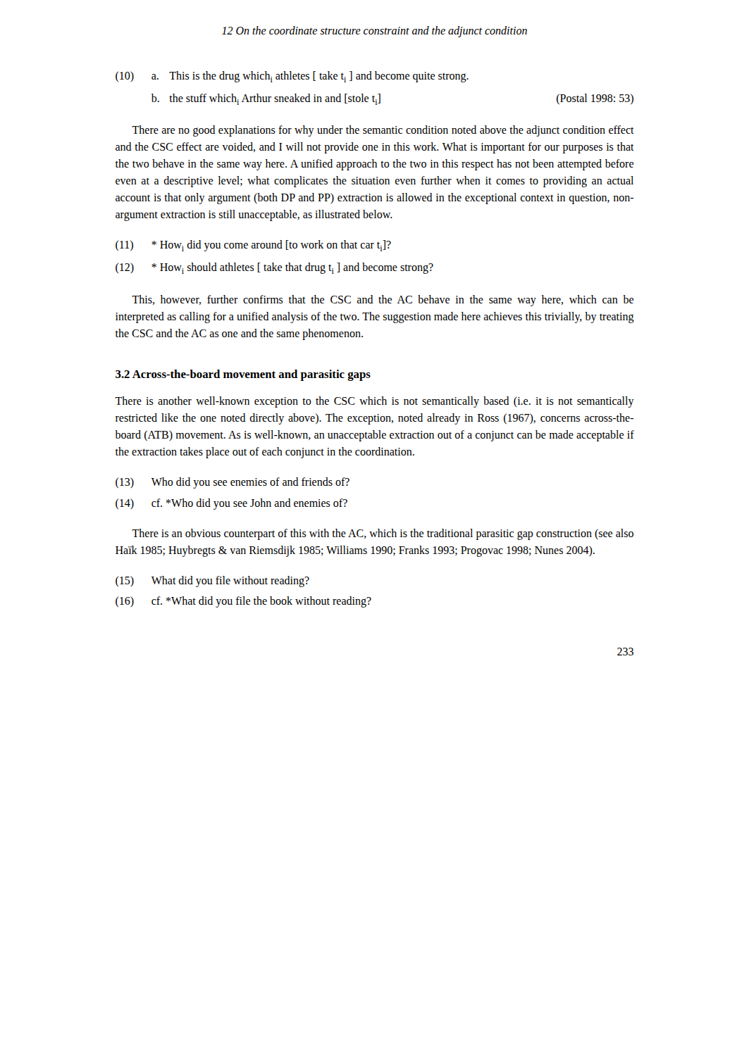12 On the coordinate structure constraint and the adjunct condition
(10) a. This is the drug whichi athletes [ take ti ] and become quite strong.
b. the stuff whichi Arthur sneaked in and [stole ti](Postal 1998: 53)
There are no good explanations for why under the semantic condition noted above the adjunct condition effect and the CSC effect are voided, and I will not provide one in this work. What is important for our purposes is that the two behave in the same way here. A unified approach to the two in this respect has not been attempted before even at a descriptive level; what complicates the situation even further when it comes to providing an actual account is that only argument (both DP and PP) extraction is allowed in the exceptional context in question, non-argument extraction is still unacceptable, as illustrated below.
(11) * Howi did you come around [to work on that car ti]?
(12) * Howi should athletes [ take that drug ti ] and become strong?
This, however, further confirms that the CSC and the AC behave in the same way here, which can be interpreted as calling for a unified analysis of the two. The suggestion made here achieves this trivially, by treating the CSC and the AC as one and the same phenomenon.
3.2 Across-the-board movement and parasitic gaps
There is another well-known exception to the CSC which is not semantically based (i.e. it is not semantically restricted like the one noted directly above). The exception, noted already in Ross (1967), concerns across-the-board (ATB) movement. As is well-known, an unacceptable extraction out of a conjunct can be made acceptable if the extraction takes place out of each conjunct in the coordination.
(13) Who did you see enemies of and friends of?
(14) cf. *Who did you see John and enemies of?
There is an obvious counterpart of this with the AC, which is the traditional parasitic gap construction (see also Haïk 1985; Huybregts & van Riemsdijk 1985; Williams 1990; Franks 1993; Progovac 1998; Nunes 2004).
(15) What did you file without reading?
(16) cf. *What did you file the book without reading?
233